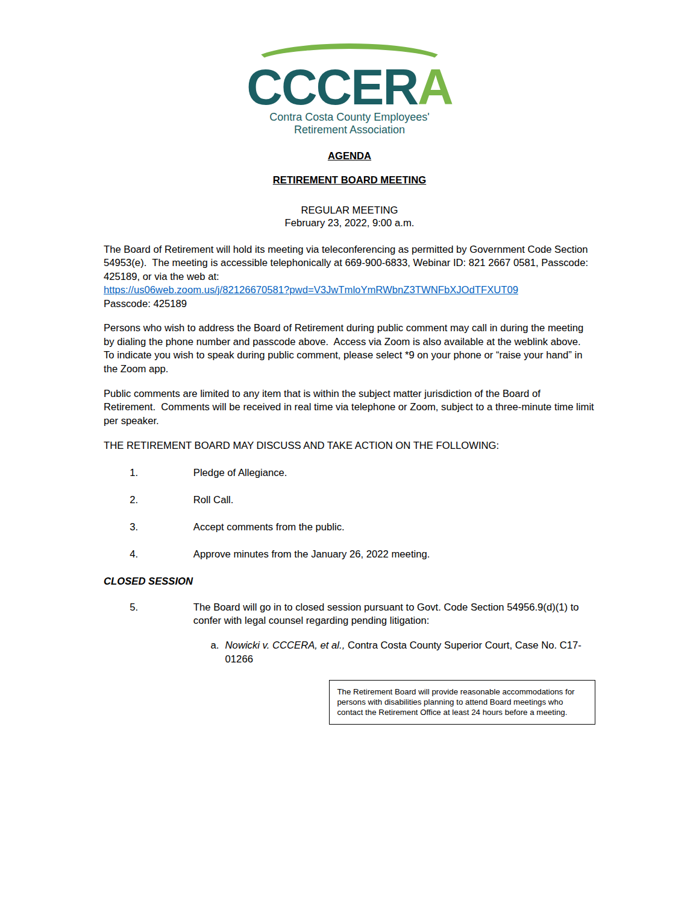CCCERA
Contra Costa County Employees'
Retirement Association
AGENDA
RETIREMENT BOARD MEETING
REGULAR MEETING
February 23, 2022, 9:00 a.m.
The Board of Retirement will hold its meeting via teleconferencing as permitted by Government Code Section 54953(e). The meeting is accessible telephonically at 669-900-6833, Webinar ID: 821 2667 0581, Passcode: 425189, or via the web at:
https://us06web.zoom.us/j/82126670581?pwd=V3JwTmloYmRWbnZ3TWNFbXJOdTFXUT09
Passcode: 425189
Persons who wish to address the Board of Retirement during public comment may call in during the meeting by dialing the phone number and passcode above. Access via Zoom is also available at the weblink above. To indicate you wish to speak during public comment, please select *9 on your phone or “raise your hand” in the Zoom app.
Public comments are limited to any item that is within the subject matter jurisdiction of the Board of Retirement. Comments will be received in real time via telephone or Zoom, subject to a three-minute time limit per speaker.
THE RETIREMENT BOARD MAY DISCUSS AND TAKE ACTION ON THE FOLLOWING:
1. Pledge of Allegiance.
2. Roll Call.
3. Accept comments from the public.
4. Approve minutes from the January 26, 2022 meeting.
CLOSED SESSION
5. The Board will go in to closed session pursuant to Govt. Code Section 54956.9(d)(1) to confer with legal counsel regarding pending litigation:
a. Nowicki v. CCCERA, et al., Contra Costa County Superior Court, Case No. C17-01266
The Retirement Board will provide reasonable accommodations for persons with disabilities planning to attend Board meetings who contact the Retirement Office at least 24 hours before a meeting.